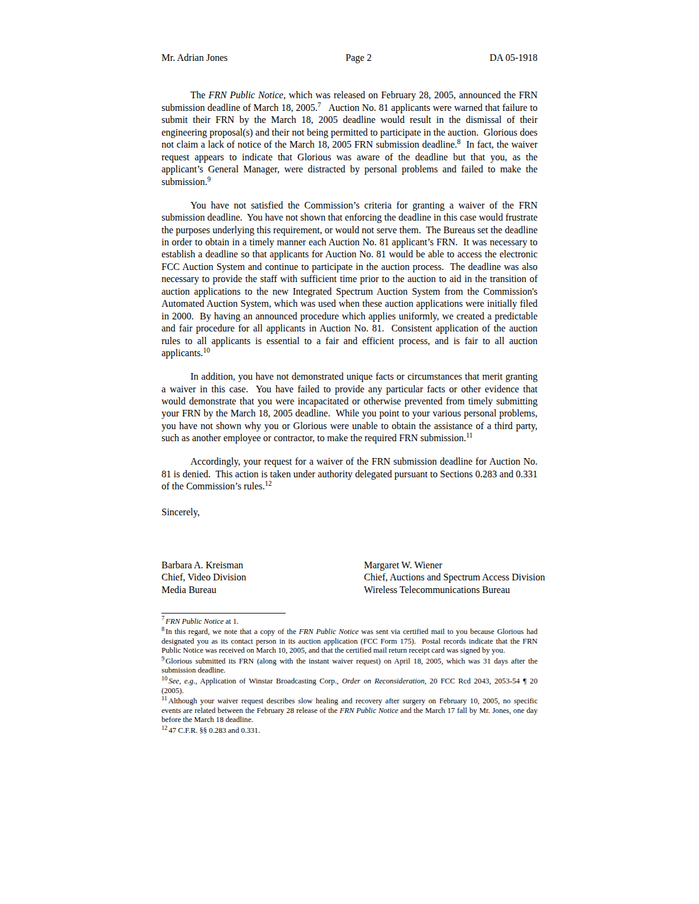Mr. Adrian Jones Page 2 DA 05-1918
The FRN Public Notice, which was released on February 28, 2005, announced the FRN submission deadline of March 18, 2005.7 Auction No. 81 applicants were warned that failure to submit their FRN by the March 18, 2005 deadline would result in the dismissal of their engineering proposal(s) and their not being permitted to participate in the auction. Glorious does not claim a lack of notice of the March 18, 2005 FRN submission deadline.8 In fact, the waiver request appears to indicate that Glorious was aware of the deadline but that you, as the applicant’s General Manager, were distracted by personal problems and failed to make the submission.9
You have not satisfied the Commission’s criteria for granting a waiver of the FRN submission deadline. You have not shown that enforcing the deadline in this case would frustrate the purposes underlying this requirement, or would not serve them. The Bureaus set the deadline in order to obtain in a timely manner each Auction No. 81 applicant’s FRN. It was necessary to establish a deadline so that applicants for Auction No. 81 would be able to access the electronic FCC Auction System and continue to participate in the auction process. The deadline was also necessary to provide the staff with sufficient time prior to the auction to aid in the transition of auction applications to the new Integrated Spectrum Auction System from the Commission's Automated Auction System, which was used when these auction applications were initially filed in 2000. By having an announced procedure which applies uniformly, we created a predictable and fair procedure for all applicants in Auction No. 81. Consistent application of the auction rules to all applicants is essential to a fair and efficient process, and is fair to all auction applicants.10
In addition, you have not demonstrated unique facts or circumstances that merit granting a waiver in this case. You have failed to provide any particular facts or other evidence that would demonstrate that you were incapacitated or otherwise prevented from timely submitting your FRN by the March 18, 2005 deadline. While you point to your various personal problems, you have not shown why you or Glorious were unable to obtain the assistance of a third party, such as another employee or contractor, to make the required FRN submission.11
Accordingly, your request for a waiver of the FRN submission deadline for Auction No. 81 is denied. This action is taken under authority delegated pursuant to Sections 0.283 and 0.331 of the Commission’s rules.12
Sincerely,
Barbara A. Kreisman Chief, Video Division Media Bureau
Margaret W. Wiener Chief, Auctions and Spectrum Access Division Wireless Telecommunications Bureau
7 FRN Public Notice at 1.
8 In this regard, we note that a copy of the FRN Public Notice was sent via certified mail to you because Glorious had designated you as its contact person in its auction application (FCC Form 175). Postal records indicate that the FRN Public Notice was received on March 10, 2005, and that the certified mail return receipt card was signed by you.
9 Glorious submitted its FRN (along with the instant waiver request) on April 18, 2005, which was 31 days after the submission deadline.
10 See, e.g., Application of Winstar Broadcasting Corp., Order on Reconsideration, 20 FCC Rcd 2043, 2053-54 ¶ 20 (2005).
11 Although your waiver request describes slow healing and recovery after surgery on February 10, 2005, no specific events are related between the February 28 release of the FRN Public Notice and the March 17 fall by Mr. Jones, one day before the March 18 deadline.
1247 C.F.R. §§ 0.283 and 0.331.